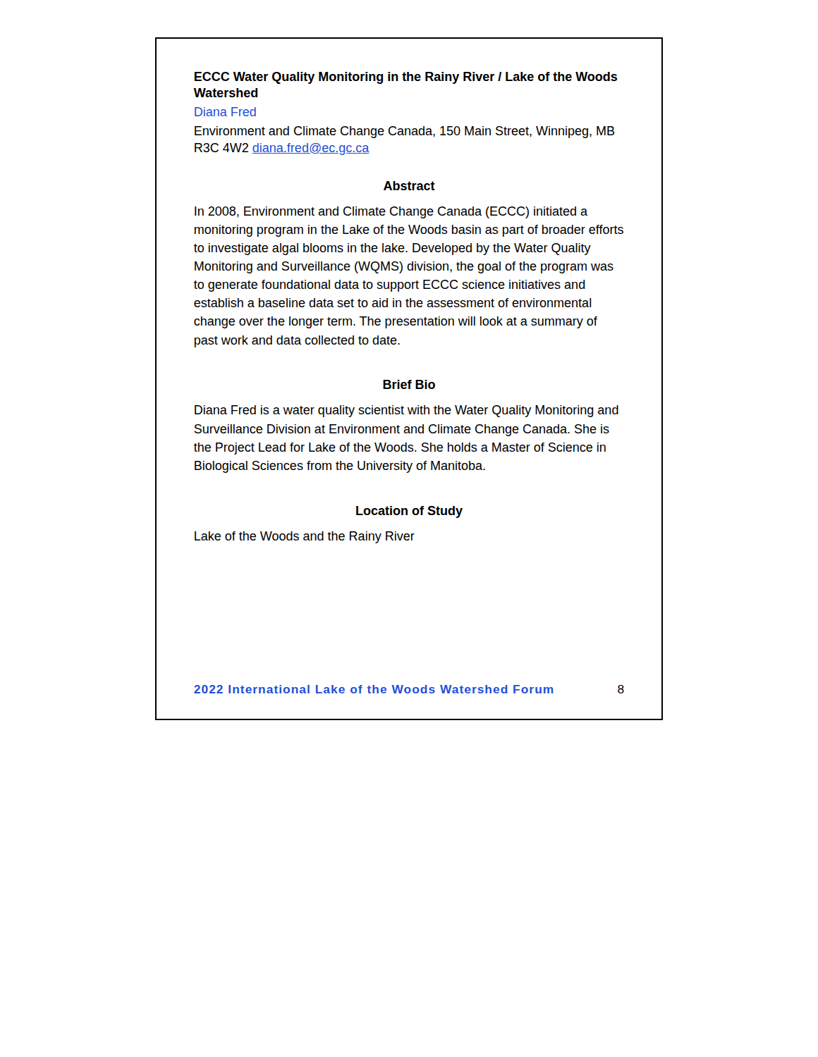ECCC Water Quality Monitoring in the Rainy River / Lake of the Woods Watershed
Diana Fred
Environment and Climate Change Canada, 150 Main Street, Winnipeg, MB R3C 4W2 diana.fred@ec.gc.ca
Abstract
In 2008, Environment and Climate Change Canada (ECCC) initiated a monitoring program in the Lake of the Woods basin as part of broader efforts to investigate algal blooms in the lake. Developed by the Water Quality Monitoring and Surveillance (WQMS) division, the goal of the program was to generate foundational data to support ECCC science initiatives and establish a baseline data set to aid in the assessment of environmental change over the longer term. The presentation will look at a summary of past work and data collected to date.
Brief Bio
Diana Fred is a water quality scientist with the Water Quality Monitoring and Surveillance Division at Environment and Climate Change Canada. She is the Project Lead for Lake of the Woods. She holds a Master of Science in Biological Sciences from the University of Manitoba.
Location of Study
Lake of the Woods and the Rainy River
2022 International Lake of the Woods Watershed Forum 8